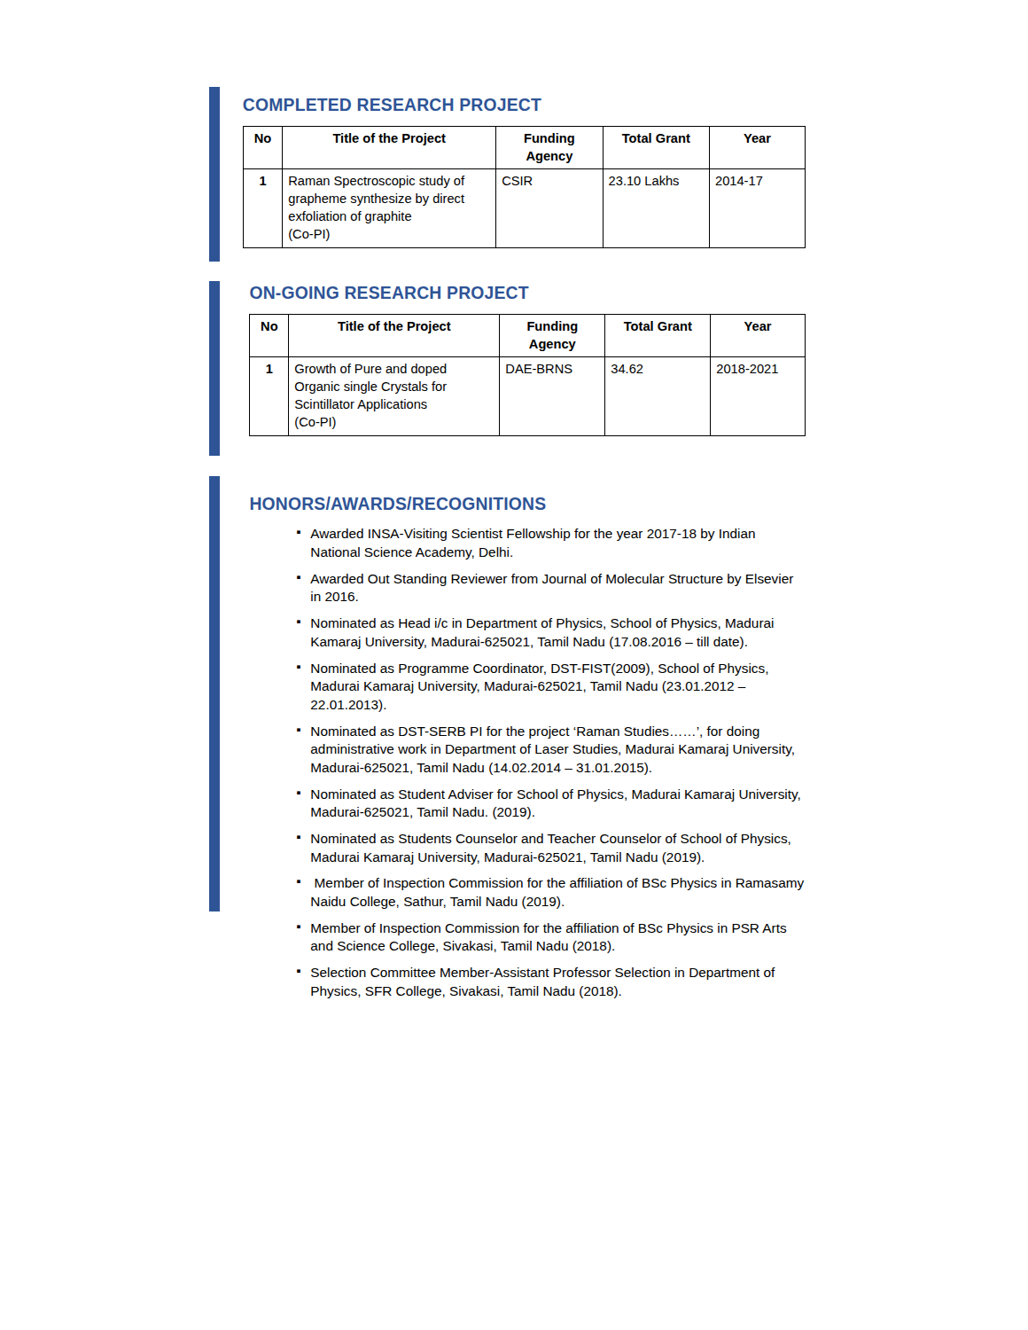COMPLETED RESEARCH PROJECT
| No | Title of the Project | Funding Agency | Total Grant | Year |
| --- | --- | --- | --- | --- |
| 1 | Raman Spectroscopic study of grapheme synthesize by direct exfoliation of graphite (Co-PI) | CSIR | 23.10 Lakhs | 2014-17 |
ON-GOING RESEARCH PROJECT
| No | Title of the Project | Funding Agency | Total Grant | Year |
| --- | --- | --- | --- | --- |
| 1 | Growth of Pure and doped Organic single Crystals for Scintillator Applications (Co-PI) | DAE-BRNS | 34.62 | 2018-2021 |
HONORS/AWARDS/RECOGNITIONS
Awarded INSA-Visiting Scientist Fellowship for the year 2017-18 by Indian National Science Academy, Delhi.
Awarded Out Standing Reviewer from Journal of Molecular Structure by Elsevier in 2016.
Nominated as Head i/c in Department of Physics, School of Physics, Madurai Kamaraj University, Madurai-625021, Tamil Nadu (17.08.2016 – till date).
Nominated as Programme Coordinator, DST-FIST(2009), School of Physics, Madurai Kamaraj University, Madurai-625021, Tamil Nadu (23.01.2012 – 22.01.2013).
Nominated as DST-SERB PI for the project ‘Raman Studies……’, for doing administrative work in Department of Laser Studies, Madurai Kamaraj University, Madurai-625021, Tamil Nadu (14.02.2014 – 31.01.2015).
Nominated as Student Adviser for School of Physics, Madurai Kamaraj University, Madurai-625021, Tamil Nadu. (2019).
Nominated as Students Counselor and Teacher Counselor of School of Physics, Madurai Kamaraj University, Madurai-625021, Tamil Nadu (2019).
Member of Inspection Commission for the affiliation of BSc Physics in Ramasamy Naidu College, Sathur, Tamil Nadu (2019).
Member of Inspection Commission for the affiliation of BSc Physics in PSR Arts and Science College, Sivakasi, Tamil Nadu (2018).
Selection Committee Member-Assistant Professor Selection in Department of Physics, SFR College, Sivakasi, Tamil Nadu (2018).